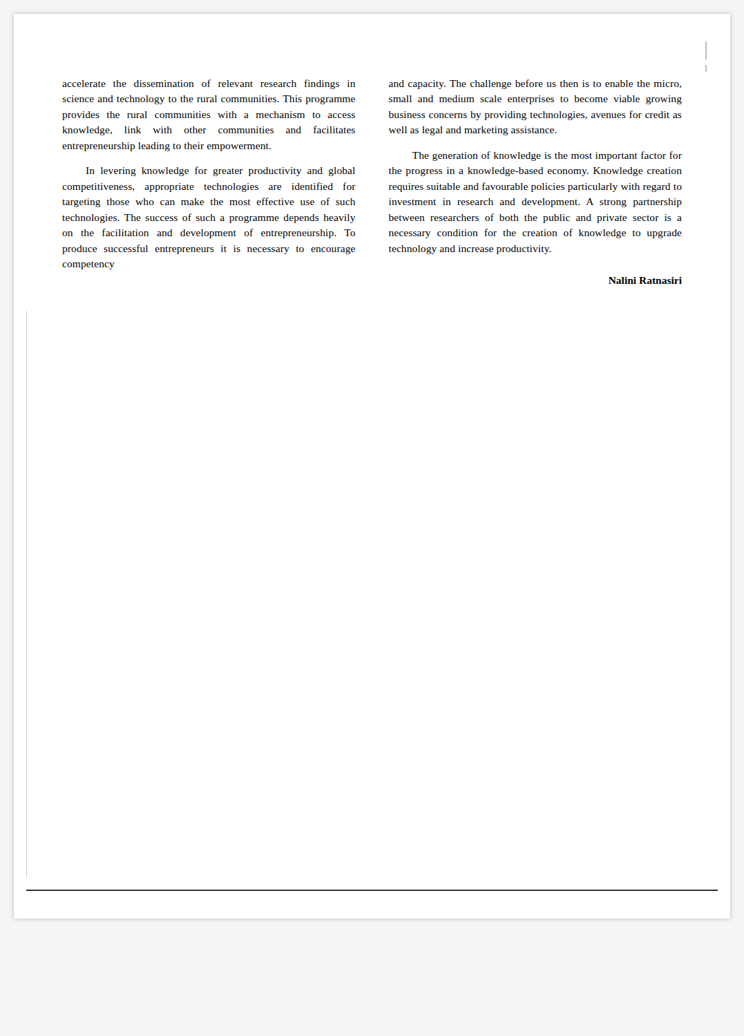accelerate the dissemination of relevant research findings in science and technology to the rural communities. This programme provides the rural communities with a mechanism to access knowledge, link with other communities and facilitates entrepreneurship leading to their empowerment.
In levering knowledge for greater productivity and global competitiveness, appropriate technologies are identified for targeting those who can make the most effective use of such technologies. The success of such a programme depends heavily on the facilitation and development of entrepreneurship. To produce successful entrepreneurs it is necessary to encourage competency
and capacity. The challenge before us then is to enable the micro, small and medium scale enterprises to become viable growing business concerns by providing technologies, avenues for credit as well as legal and marketing assistance.
The generation of knowledge is the most important factor for the progress in a knowledge-based economy. Knowledge creation requires suitable and favourable policies particularly with regard to investment in research and development. A strong partnership between researchers of both the public and private sector is a necessary condition for the creation of knowledge to upgrade technology and increase productivity.
Nalini Ratnasiri